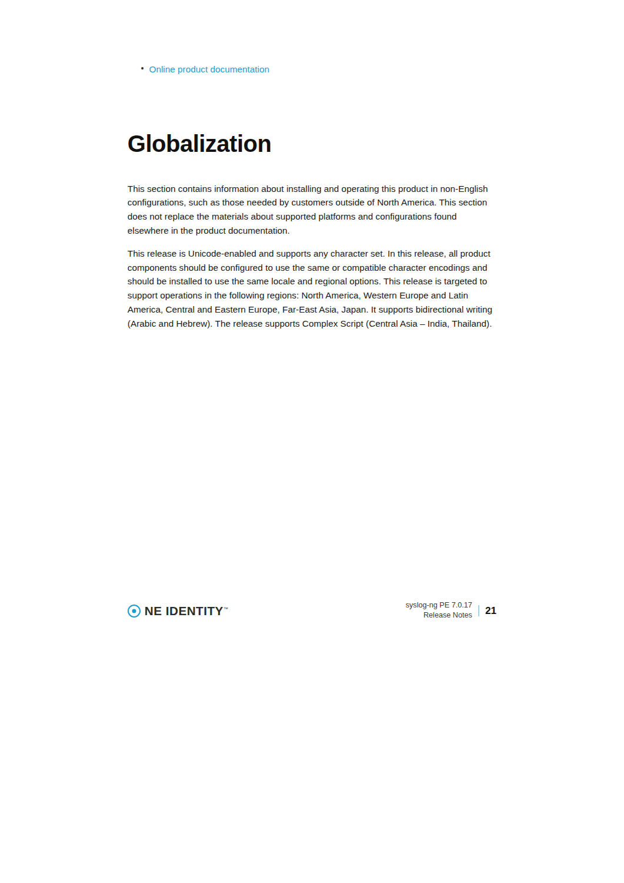Online product documentation
Globalization
This section contains information about installing and operating this product in non-English configurations, such as those needed by customers outside of North America. This section does not replace the materials about supported platforms and configurations found elsewhere in the product documentation.
This release is Unicode-enabled and supports any character set. In this release, all product components should be configured to use the same or compatible character encodings and should be installed to use the same locale and regional options. This release is targeted to support operations in the following regions: North America, Western Europe and Latin America, Central and Eastern Europe, Far-East Asia, Japan. It supports bidirectional writing (Arabic and Hebrew). The release supports Complex Script (Central Asia – India, Thailand).
NE IDENTITY™
syslog-ng PE 7.0.17
Release Notes
21